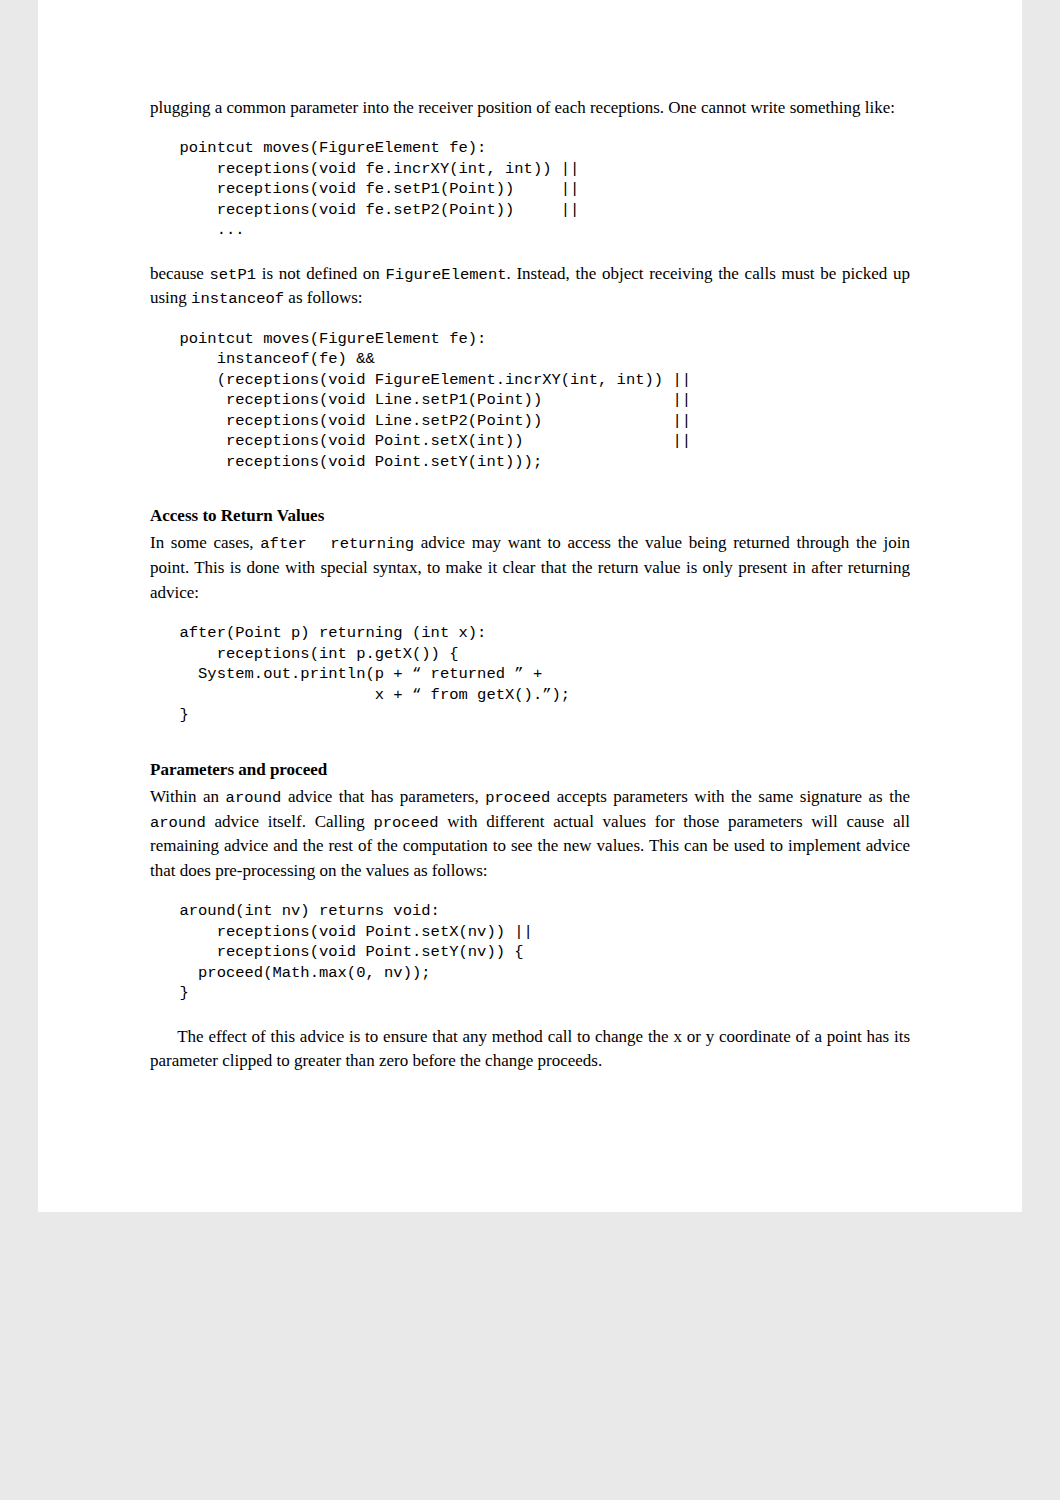plugging a common parameter into the receiver position of each receptions. One cannot write something like:
pointcut moves(FigureElement fe):
    receptions(void fe.incrXY(int, int)) ||
    receptions(void fe.setP1(Point))     ||
    receptions(void fe.setP2(Point))     ||
    ...
because setP1 is not defined on FigureElement. Instead, the object receiving the calls must be picked up using instanceof as follows:
pointcut moves(FigureElement fe):
    instanceof(fe) &&
    (receptions(void FigureElement.incrXY(int, int)) ||
     receptions(void Line.setP1(Point))              ||
     receptions(void Line.setP2(Point))              ||
     receptions(void Point.setX(int))                ||
     receptions(void Point.setY(int)));
Access to Return Values
In some cases, after returning advice may want to access the value being returned through the join point. This is done with special syntax, to make it clear that the return value is only present in after returning advice:
after(Point p) returning (int x):
    receptions(int p.getX()) {
  System.out.println(p + “ returned ” +
                     x + “ from getX().”);
}
Parameters and proceed
Within an around advice that has parameters, proceed accepts parameters with the same signature as the around advice itself. Calling proceed with different actual values for those parameters will cause all remaining advice and the rest of the computation to see the new values. This can be used to implement advice that does pre-processing on the values as follows:
around(int nv) returns void:
    receptions(void Point.setX(nv)) ||
    receptions(void Point.setY(nv)) {
  proceed(Math.max(0, nv));
}
The effect of this advice is to ensure that any method call to change the x or y coordinate of a point has its parameter clipped to greater than zero before the change proceeds.